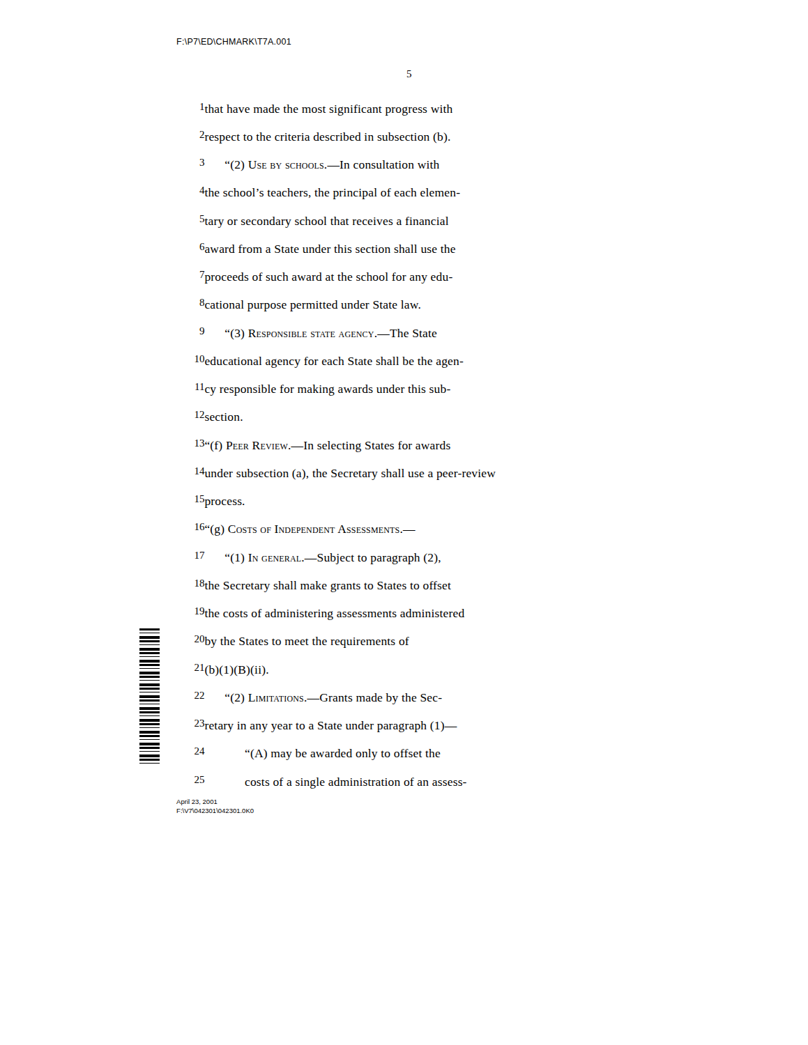F:\P7\ED\CHMARK\T7A.001
5
| 1 | that have made the most significant progress with |
| 2 | respect to the criteria described in subsection (b). |
| 3 | “(2) Use by schools. —In consultation with |
| 4 | the school’s teachers, the principal of each elemen- |
| 5 | tary or secondary school that receives a financial |
| 6 | award from a State under this section shall use the |
| 7 | proceeds of such award at the school for any edu- |
| 8 | cational purpose permitted under State law. |
| 9 | “(3) Responsible state agency. —The State |
| 10 | educational agency for each State shall be the agen- |
| 11 | cy responsible for making awards under this sub- |
| 12 | section. |
| 13 | “(f) Peer Review. —In selecting States for awards |
| 14 | under subsection (a), the Secretary shall use a peer-review |
| 15 | process. |
| 16 | “(g) Costs of Independent Assessments. — |
| 17 | “(1) In general. —Subject to paragraph (2), |
| 18 | the Secretary shall make grants to States to offset |
| 19 | the costs of administering assessments administered |
| 20 | by the States to meet the requirements of |
| 21 | (b)(1)(B)(ii). |
| 22 | “(2) Limitations. —Grants made by the Sec- |
| 23 | retary in any year to a State under paragraph (1)— |
| 24 | “(A) may be awarded only to offset the |
| 25 | costs of a single administration of an assess- |
April 23, 2001
F:\V7\042301\042301.0K0